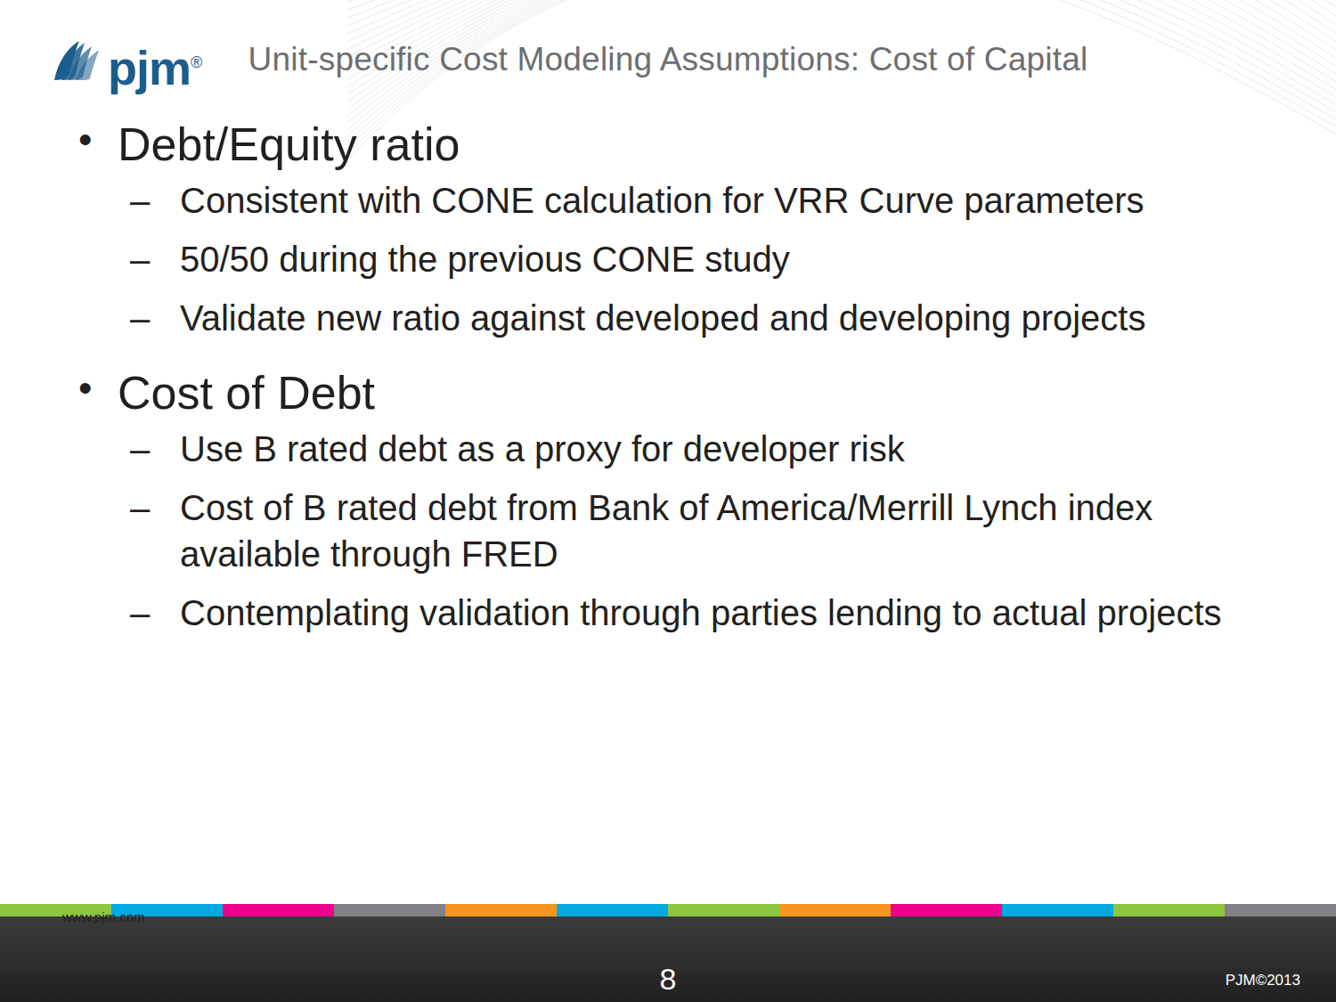pjm®
Unit-specific Cost Modeling Assumptions: Cost of Capital
Debt/Equity ratio
Consistent with CONE calculation for VRR Curve parameters
50/50 during the previous CONE study
Validate new ratio against developed and developing projects
Cost of Debt
Use B rated debt as a proxy for developer risk
Cost of B rated debt from Bank of America/Merrill Lynch index available through FRED
Contemplating validation through parties lending to actual projects
www.pjm.com
8
PJM©2013